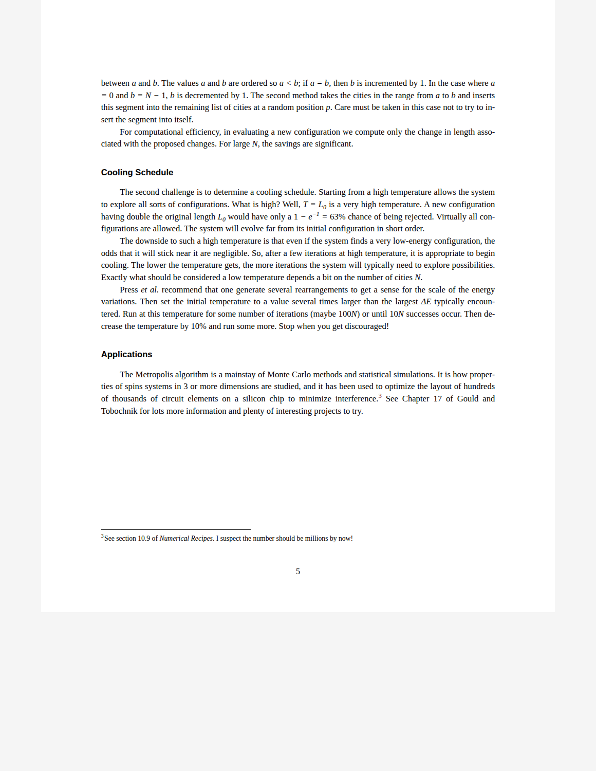between a and b. The values a and b are ordered so a < b; if a = b, then b is incremented by 1. In the case where a = 0 and b = N − 1, b is decremented by 1. The second method takes the cities in the range from a to b and inserts this segment into the remaining list of cities at a random position p. Care must be taken in this case not to try to insert the segment into itself.
For computational efficiency, in evaluating a new configuration we compute only the change in length associated with the proposed changes. For large N, the savings are significant.
Cooling Schedule
The second challenge is to determine a cooling schedule. Starting from a high temperature allows the system to explore all sorts of configurations. What is high? Well, T = L0 is a very high temperature. A new configuration having double the original length L0 would have only a 1 − e−1 = 63% chance of being rejected. Virtually all configurations are allowed. The system will evolve far from its initial configuration in short order.
The downside to such a high temperature is that even if the system finds a very low-energy configuration, the odds that it will stick near it are negligible. So, after a few iterations at high temperature, it is appropriate to begin cooling. The lower the temperature gets, the more iterations the system will typically need to explore possibilities. Exactly what should be considered a low temperature depends a bit on the number of cities N.
Press et al. recommend that one generate several rearrangements to get a sense for the scale of the energy variations. Then set the initial temperature to a value several times larger than the largest ΔE typically encountered. Run at this temperature for some number of iterations (maybe 100 N) or until 10 N successes occur. Then decrease the temperature by 10% and run some more. Stop when you get discouraged!
Applications
The Metropolis algorithm is a mainstay of Monte Carlo methods and statistical simulations. It is how properties of spins systems in 3 or more dimensions are studied, and it has been used to optimize the layout of hundreds of thousands of circuit elements on a silicon chip to minimize interference.3 See Chapter 17 of Gould and Tobochnik for lots more information and plenty of interesting projects to try.
3See section 10.9 of Numerical Recipes. I suspect the number should be millions by now!
5